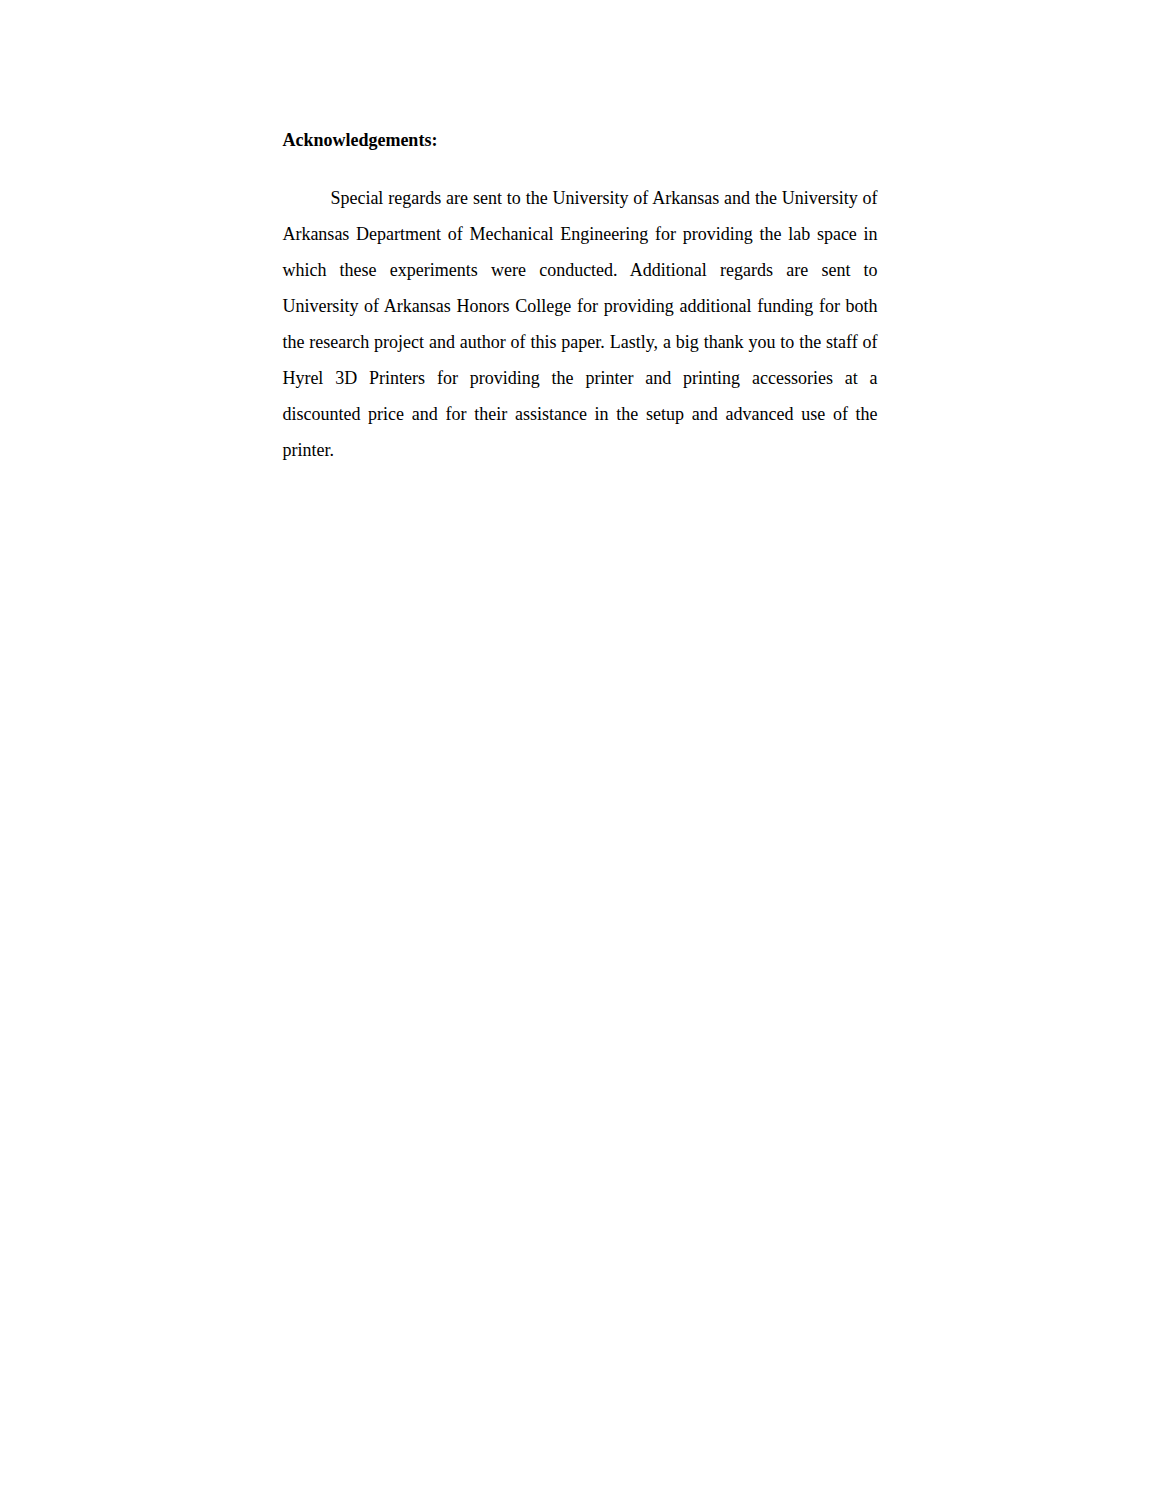Acknowledgements:
Special regards are sent to the University of Arkansas and the University of Arkansas Department of Mechanical Engineering for providing the lab space in which these experiments were conducted. Additional regards are sent to University of Arkansas Honors College for providing additional funding for both the research project and author of this paper. Lastly, a big thank you to the staff of Hyrel 3D Printers for providing the printer and printing accessories at a discounted price and for their assistance in the setup and advanced use of the printer.